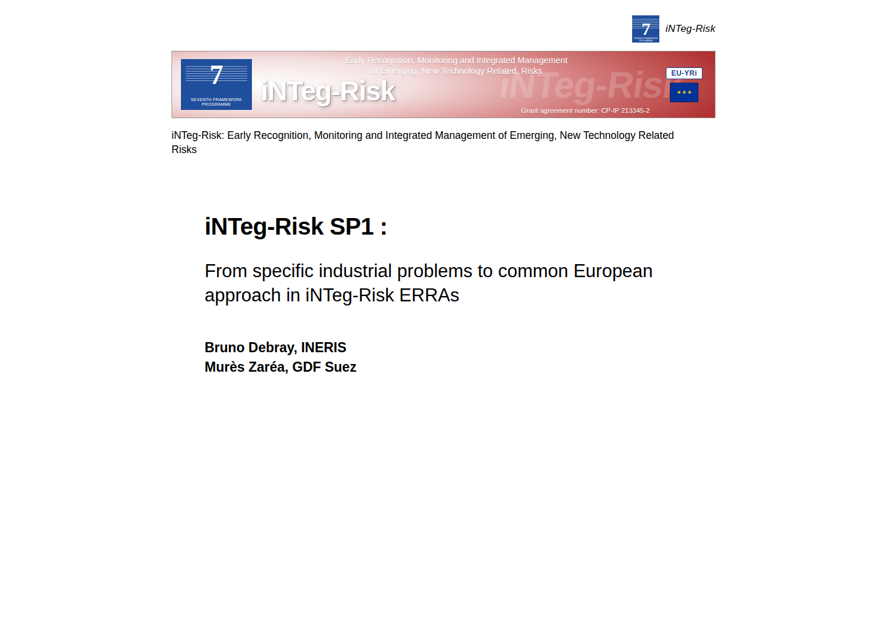7
Seventh Framework
Programme
iNTeg-Risk
iNTeg-Risk
7
Seventh Framework
Programme
Early Recognition, Monitoring and Integrated Management
of Emerging, New Technology Related, Risks
iNTeg-Risk
Grant agreement number: CP-IP 213345-2
EU-YRi ★★★
iNTeg-Risk: Early Recognition, Monitoring and Integrated Management of Emerging, New Technology Related Risks
iNTeg-Risk SP1 :
From specific industrial problems to common European approach in iNTeg-Risk ERRAs
Bruno Debray, INERIS
Murès Zaréa, GDF Suez